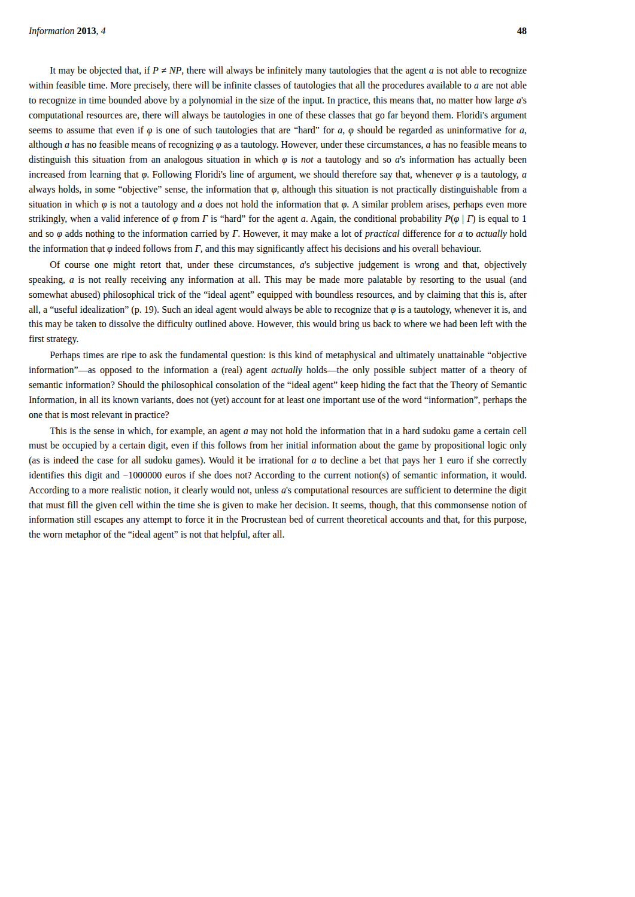Information 2013, 4 48
It may be objected that, if P ≠ NP, there will always be infinitely many tautologies that the agent a is not able to recognize within feasible time. More precisely, there will be infinite classes of tautologies that all the procedures available to a are not able to recognize in time bounded above by a polynomial in the size of the input. In practice, this means that, no matter how large a's computational resources are, there will always be tautologies in one of these classes that go far beyond them. Floridi's argument seems to assume that even if φ is one of such tautologies that are “hard” for a, φ should be regarded as uninformative for a, although a has no feasible means of recognizing φ as a tautology. However, under these circumstances, a has no feasible means to distinguish this situation from an analogous situation in which φ is not a tautology and so a's information has actually been increased from learning that φ. Following Floridi's line of argument, we should therefore say that, whenever φ is a tautology, a always holds, in some “objective” sense, the information that φ, although this situation is not practically distinguishable from a situation in which φ is not a tautology and a does not hold the information that φ. A similar problem arises, perhaps even more strikingly, when a valid inference of φ from Γ is “hard” for the agent a. Again, the conditional probability P(φ | Γ) is equal to 1 and so φ adds nothing to the information carried by Γ. However, it may make a lot of practical difference for a to actually hold the information that φ indeed follows from Γ, and this may significantly affect his decisions and his overall behaviour.
Of course one might retort that, under these circumstances, a's subjective judgement is wrong and that, objectively speaking, a is not really receiving any information at all. This may be made more palatable by resorting to the usual (and somewhat abused) philosophical trick of the “ideal agent” equipped with boundless resources, and by claiming that this is, after all, a “useful idealization” (p. 19). Such an ideal agent would always be able to recognize that φ is a tautology, whenever it is, and this may be taken to dissolve the difficulty outlined above. However, this would bring us back to where we had been left with the first strategy.
Perhaps times are ripe to ask the fundamental question: is this kind of metaphysical and ultimately unattainable “objective information”—as opposed to the information a (real) agent actually holds—the only possible subject matter of a theory of semantic information? Should the philosophical consolation of the “ideal agent” keep hiding the fact that the Theory of Semantic Information, in all its known variants, does not (yet) account for at least one important use of the word “information”, perhaps the one that is most relevant in practice?
This is the sense in which, for example, an agent a may not hold the information that in a hard sudoku game a certain cell must be occupied by a certain digit, even if this follows from her initial information about the game by propositional logic only (as is indeed the case for all sudoku games). Would it be irrational for a to decline a bet that pays her 1 euro if she correctly identifies this digit and −1000000 euros if she does not? According to the current notion(s) of semantic information, it would. According to a more realistic notion, it clearly would not, unless a's computational resources are sufficient to determine the digit that must fill the given cell within the time she is given to make her decision. It seems, though, that this commonsense notion of information still escapes any attempt to force it in the Procrustean bed of current theoretical accounts and that, for this purpose, the worn metaphor of the “ideal agent” is not that helpful, after all.